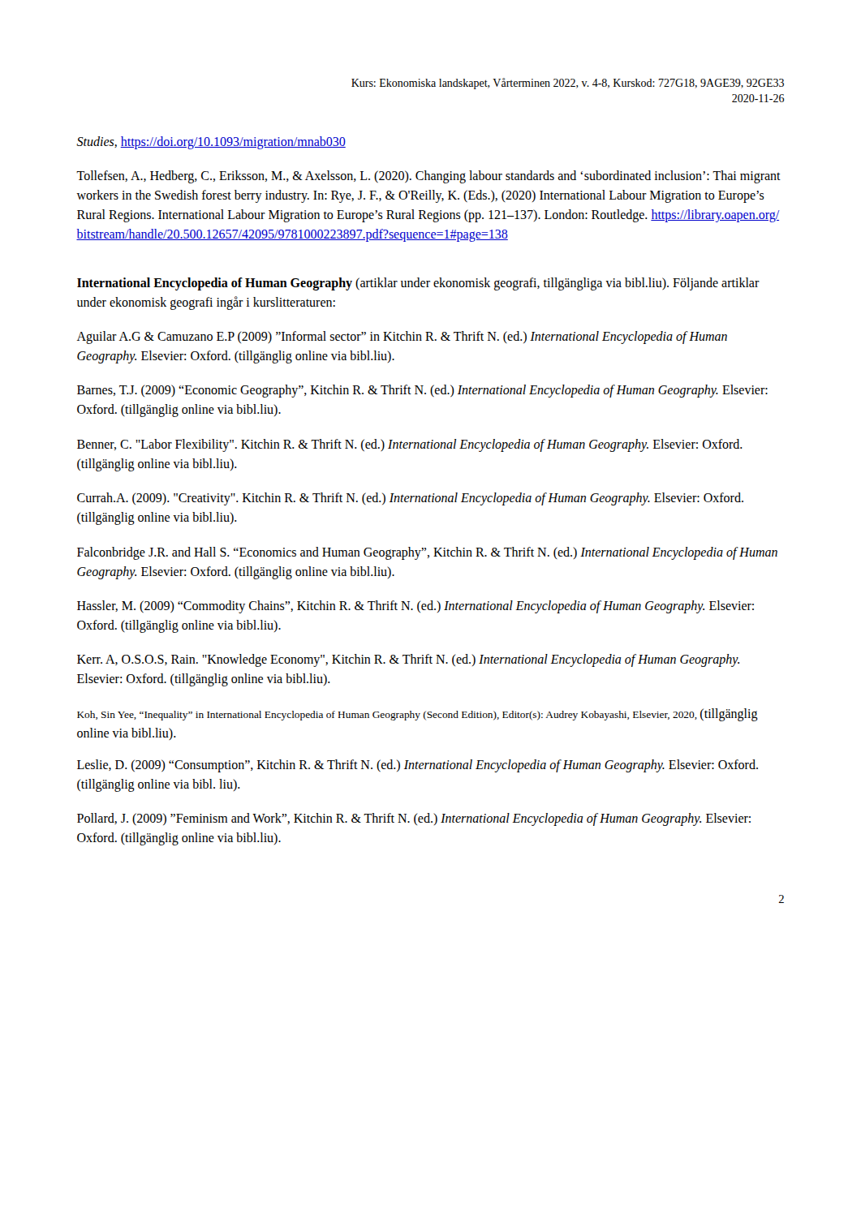Kurs: Ekonomiska landskapet, Vårterminen 2022, v. 4-8, Kurskod: 727G18, 9AGE39, 92GE33
2020-11-26
Studies, https://doi.org/10.1093/migration/mnab030
Tollefsen, A., Hedberg, C., Eriksson, M., & Axelsson, L. (2020). Changing labour standards and ‘subordinated inclusion’: Thai migrant workers in the Swedish forest berry industry. In: Rye, J. F., & O'Reilly, K. (Eds.), (2020) International Labour Migration to Europe’s Rural Regions. International Labour Migration to Europe’s Rural Regions (pp. 121–137). London: Routledge. https://library.oapen.org/bitstream/handle/20.500.12657/42095/9781000223897.pdf?sequence=1#page=138
International Encyclopedia of Human Geography (artiklar under ekonomisk geografi, tillgängliga via bibl.liu). Följande artiklar under ekonomisk geografi ingår i kurslitteraturen:
Aguilar A.G & Camuzano E.P (2009) ”Informal sector” in Kitchin R. & Thrift N. (ed.) International Encyclopedia of Human Geography. Elsevier: Oxford. (tillgänglig online via bibl.liu).
Barnes, T.J. (2009) “Economic Geography”, Kitchin R. & Thrift N. (ed.) International Encyclopedia of Human Geography. Elsevier: Oxford. (tillgänglig online via bibl.liu).
Benner, C. "Labor Flexibility". Kitchin R. & Thrift N. (ed.) International Encyclopedia of Human Geography. Elsevier: Oxford. (tillgänglig online via bibl.liu).
Currah.A. (2009). "Creativity". Kitchin R. & Thrift N. (ed.) International Encyclopedia of Human Geography. Elsevier: Oxford. (tillgänglig online via bibl.liu).
Falconbridge J.R. and Hall S. “Economics and Human Geography”, Kitchin R. & Thrift N. (ed.) International Encyclopedia of Human Geography. Elsevier: Oxford. (tillgänglig online via bibl.liu).
Hassler, M. (2009) “Commodity Chains”, Kitchin R. & Thrift N. (ed.) International Encyclopedia of Human Geography. Elsevier: Oxford. (tillgänglig online via bibl.liu).
Kerr. A, O.S.O.S, Rain. "Knowledge Economy", Kitchin R. & Thrift N. (ed.) International Encyclopedia of Human Geography. Elsevier: Oxford. (tillgänglig online via bibl.liu).
Koh, Sin Yee, “Inequality” in International Encyclopedia of Human Geography (Second Edition), Editor(s): Audrey Kobayashi, Elsevier, 2020, (tillgänglig online via bibl.liu).
Leslie, D. (2009) “Consumption”, Kitchin R. & Thrift N. (ed.) International Encyclopedia of Human Geography. Elsevier: Oxford. (tillgänglig online via bibl. liu).
Pollard, J. (2009) ”Feminism and Work”, Kitchin R. & Thrift N. (ed.) International Encyclopedia of Human Geography. Elsevier: Oxford. (tillgänglig online via bibl.liu).
2